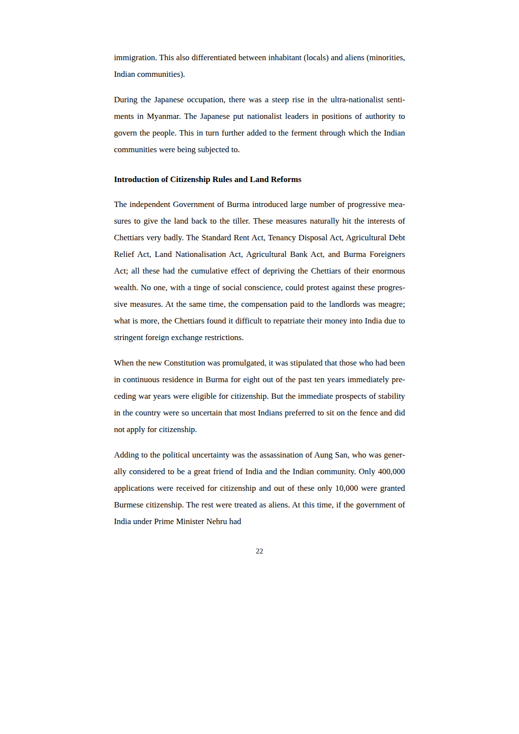immigration. This also differentiated between inhabitant (locals) and aliens (minorities, Indian communities).
During the Japanese occupation, there was a steep rise in the ultra-nationalist sentiments in Myanmar. The Japanese put nationalist leaders in positions of authority to govern the people. This in turn further added to the ferment through which the Indian communities were being subjected to.
Introduction of Citizenship Rules and Land Reforms
The independent Government of Burma introduced large number of progressive measures to give the land back to the tiller. These measures naturally hit the interests of Chettiars very badly. The Standard Rent Act, Tenancy Disposal Act, Agricultural Debt Relief Act, Land Nationalisation Act, Agricultural Bank Act, and Burma Foreigners Act; all these had the cumulative effect of depriving the Chettiars of their enormous wealth. No one, with a tinge of social conscience, could protest against these progressive measures. At the same time, the compensation paid to the landlords was meagre; what is more, the Chettiars found it difficult to repatriate their money into India due to stringent foreign exchange restrictions.
When the new Constitution was promulgated, it was stipulated that those who had been in continuous residence in Burma for eight out of the past ten years immediately preceding war years were eligible for citizenship. But the immediate prospects of stability in the country were so uncertain that most Indians preferred to sit on the fence and did not apply for citizenship.
Adding to the political uncertainty was the assassination of Aung San, who was generally considered to be a great friend of India and the Indian community. Only 400,000 applications were received for citizenship and out of these only 10,000 were granted Burmese citizenship. The rest were treated as aliens. At this time, if the government of India under Prime Minister Nehru had
22